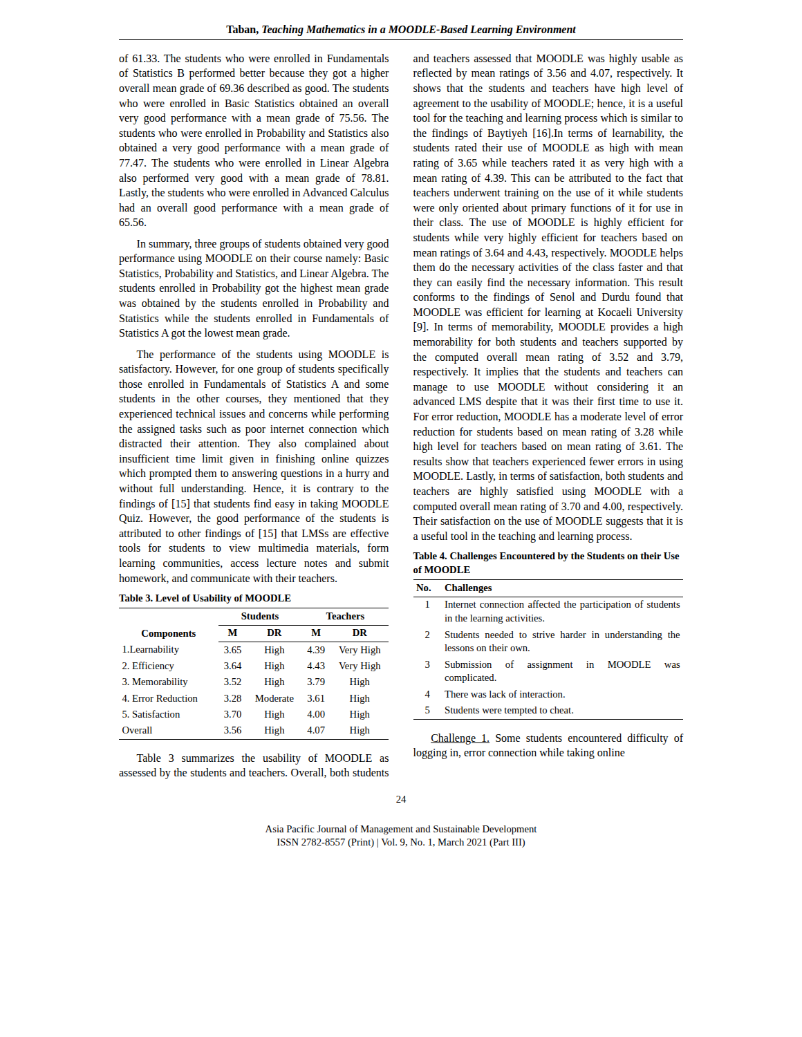Taban, Teaching Mathematics in a MOODLE-Based Learning Environment
of 61.33. The students who were enrolled in Fundamentals of Statistics B performed better because they got a higher overall mean grade of 69.36 described as good. The students who were enrolled in Basic Statistics obtained an overall very good performance with a mean grade of 75.56. The students who were enrolled in Probability and Statistics also obtained a very good performance with a mean grade of 77.47. The students who were enrolled in Linear Algebra also performed very good with a mean grade of 78.81. Lastly, the students who were enrolled in Advanced Calculus had an overall good performance with a mean grade of 65.56.
In summary, three groups of students obtained very good performance using MOODLE on their course namely: Basic Statistics, Probability and Statistics, and Linear Algebra. The students enrolled in Probability got the highest mean grade was obtained by the students enrolled in Probability and Statistics while the students enrolled in Fundamentals of Statistics A got the lowest mean grade.
The performance of the students using MOODLE is satisfactory. However, for one group of students specifically those enrolled in Fundamentals of Statistics A and some students in the other courses, they mentioned that they experienced technical issues and concerns while performing the assigned tasks such as poor internet connection which distracted their attention. They also complained about insufficient time limit given in finishing online quizzes which prompted them to answering questions in a hurry and without full understanding. Hence, it is contrary to the findings of [15] that students find easy in taking MOODLE Quiz. However, the good performance of the students is attributed to other findings of [15] that LMSs are effective tools for students to view multimedia materials, form learning communities, access lecture notes and submit homework, and communicate with their teachers.
Table 3. Level of Usability of MOODLE
| Components | Students | Teachers |
| --- | --- | --- |
| M | DR | M | DR |
| 1.Learnability | 3.65 | High | 4.39 | Very High |
| 2. Efficiency | 3.64 | High | 4.43 | Very High |
| 3. Memorability | 3.52 | High | 3.79 | High |
| 4. Error Reduction | 3.28 | Moderate | 3.61 | High |
| 5. Satisfaction | 3.70 | High | 4.00 | High |
| Overall | 3.56 | High | 4.07 | High |
Table 3 summarizes the usability of MOODLE as assessed by the students and teachers. Overall, both students and teachers assessed that MOODLE was highly usable as reflected by mean ratings of 3.56 and 4.07, respectively. It shows that the students and teachers have high level of agreement to the usability of MOODLE; hence, it is a useful tool for the teaching and learning process which is similar to the findings of Baytiyeh [16].In terms of learnability, the students rated their use of MOODLE as high with mean rating of 3.65 while teachers rated it as very high with a mean rating of 4.39. This can be attributed to the fact that teachers underwent training on the use of it while students were only oriented about primary functions of it for use in their class. The use of MOODLE is highly efficient for students while very highly efficient for teachers based on mean ratings of 3.64 and 4.43, respectively. MOODLE helps them do the necessary activities of the class faster and that they can easily find the necessary information. This result conforms to the findings of Senol and Durdu found that MOODLE was efficient for learning at Kocaeli University [9]. In terms of memorability, MOODLE provides a high memorability for both students and teachers supported by the computed overall mean rating of 3.52 and 3.79, respectively. It implies that the students and teachers can manage to use MOODLE without considering it an advanced LMS despite that it was their first time to use it. For error reduction, MOODLE has a moderate level of error reduction for students based on mean rating of 3.28 while high level for teachers based on mean rating of 3.61. The results show that teachers experienced fewer errors in using MOODLE. Lastly, in terms of satisfaction, both students and teachers are highly satisfied using MOODLE with a computed overall mean rating of 3.70 and 4.00, respectively. Their satisfaction on the use of MOODLE suggests that it is a useful tool in the teaching and learning process.
Table 4. Challenges Encountered by the Students on their Use of MOODLE
| No. | Challenges |
| --- | --- |
| 1 | Internet connection affected the participation of students in the learning activities. |
| 2 | Students needed to strive harder in understanding the lessons on their own. |
| 3 | Submission of assignment in MOODLE was complicated. |
| 4 | There was lack of interaction. |
| 5 | Students were tempted to cheat. |
Challenge 1. Some students encountered difficulty of logging in, error connection while taking online
24
Asia Pacific Journal of Management and Sustainable Development
ISSN 2782-8557 (Print) | Vol. 9, No. 1, March 2021 (Part III)